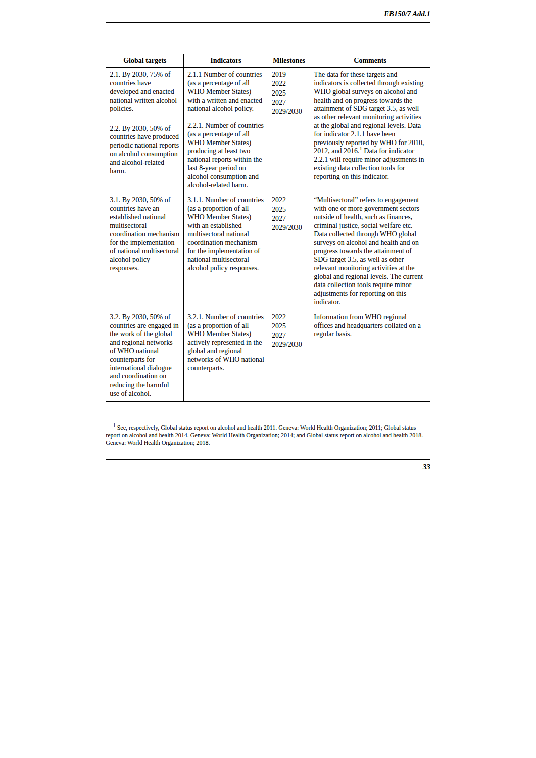EB150/7 Add.1
| Global targets | Indicators | Milestones | Comments |
| --- | --- | --- | --- |
| 2.1. By 2030, 75% of countries have developed and enacted national written alcohol policies. 2.2. By 2030, 50% of countries have produced periodic national reports on alcohol consumption and alcohol-related harm. | 2.1.1 Number of countries (as a percentage of all WHO Member States) with a written and enacted national alcohol policy. 2.2.1. Number of countries (as a percentage of all WHO Member States) producing at least two national reports within the last 8-year period on alcohol consumption and alcohol-related harm. | 2019 2022 2025 2027 2029/2030 | The data for these targets and indicators is collected through existing WHO global surveys on alcohol and health and on progress towards the attainment of SDG target 3.5, as well as other relevant monitoring activities at the global and regional levels. Data for indicator 2.1.1 have been previously reported by WHO for 2010, 2012, and 2016. 1 Data for indicator 2.2.1 will require minor adjustments in existing data collection tools for reporting on this indicator. |
| 3.1. By 2030, 50% of countries have an established national multisectoral coordination mechanism for the implementation of national multisectoral alcohol policy responses. | 3.1.1. Number of countries (as a proportion of all WHO Member States) with an established multisectoral national coordination mechanism for the implementation of national multisectoral alcohol policy responses. | 2022 2025 2027 2029/2030 | “Multisectoral” refers to engagement with one or more government sectors outside of health, such as finances, criminal justice, social welfare etc. Data collected through WHO global surveys on alcohol and health and on progress towards the attainment of SDG target 3.5, as well as other relevant monitoring activities at the global and regional levels. The current data collection tools require minor adjustments for reporting on this indicator. |
| 3.2. By 2030, 50% of countries are engaged in the work of the global and regional networks of WHO national counterparts for international dialogue and coordination on reducing the harmful use of alcohol. | 3.2.1. Number of countries (as a proportion of all WHO Member States) actively represented in the global and regional networks of WHO national counterparts. | 2022 2025 2027 2029/2030 | Information from WHO regional offices and headquarters collated on a regular basis. |
1 See, respectively, Global status report on alcohol and health 2011. Geneva: World Health Organization; 2011; Global status report on alcohol and health 2014. Geneva: World Health Organization; 2014; and Global status report on alcohol and health 2018. Geneva: World Health Organization; 2018.
33